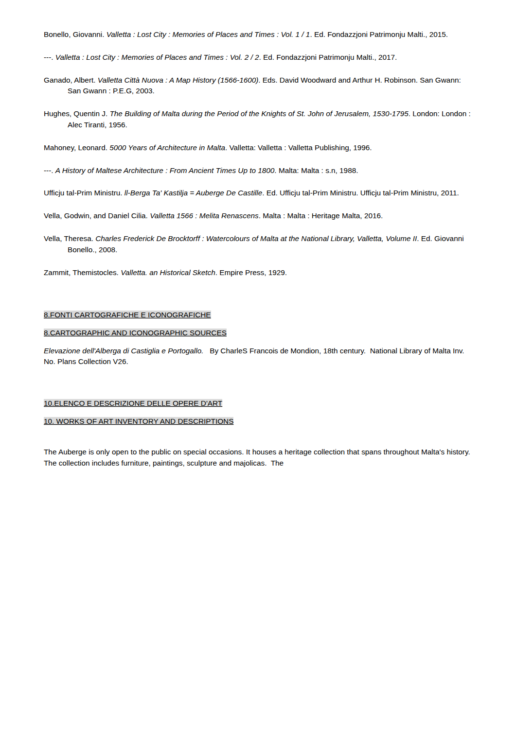Bonello, Giovanni. Valletta : Lost City : Memories of Places and Times : Vol. 1 / 1. Ed. Fondazzjoni Patrimonju Malti., 2015.
---. Valletta : Lost City : Memories of Places and Times : Vol. 2 / 2. Ed. Fondazzjoni Patrimonju Malti., 2017.
Ganado, Albert. Valletta Città Nuova : A Map History (1566-1600). Eds. David Woodward and Arthur H. Robinson. San Gwann: San Gwann : P.E.G, 2003.
Hughes, Quentin J. The Building of Malta during the Period of the Knights of St. John of Jerusalem, 1530-1795. London: London : Alec Tiranti, 1956.
Mahoney, Leonard. 5000 Years of Architecture in Malta. Valletta: Valletta : Valletta Publishing, 1996.
---. A History of Maltese Architecture : From Ancient Times Up to 1800. Malta: Malta : s.n, 1988.
Ufficju tal-Prim Ministru. ll-Berga Ta' Kastilja = Auberge De Castille. Ed. Ufficju tal-Prim Ministru. Ufficju tal-Prim Ministru, 2011.
Vella, Godwin, and Daniel Cilia. Valletta 1566 : Melita Renascens. Malta : Malta : Heritage Malta, 2016.
Vella, Theresa. Charles Frederick De Brocktorff : Watercolours of Malta at the National Library, Valletta, Volume II. Ed. Giovanni Bonello., 2008.
Zammit, Themistocles. Valletta. an Historical Sketch. Empire Press, 1929.
8.FONTI CARTOGRAFICHE E ICONOGRAFICHE
8.CARTOGRAPHIC AND ICONOGRAPHIC SOURCES
Elevazione dell'Alberga di Castiglia e Portogallo. By CharleS Francois de Mondion, 18th century. National Library of Malta Inv. No. Plans Collection V26.
10.ELENCO E DESCRIZIONE DELLE OPERE D'ART
10. WORKS OF ART INVENTORY AND DESCRIPTIONS
The Auberge is only open to the public on special occasions. It houses a heritage collection that spans throughout Malta's history. The collection includes furniture, paintings, sculpture and majolicas. The